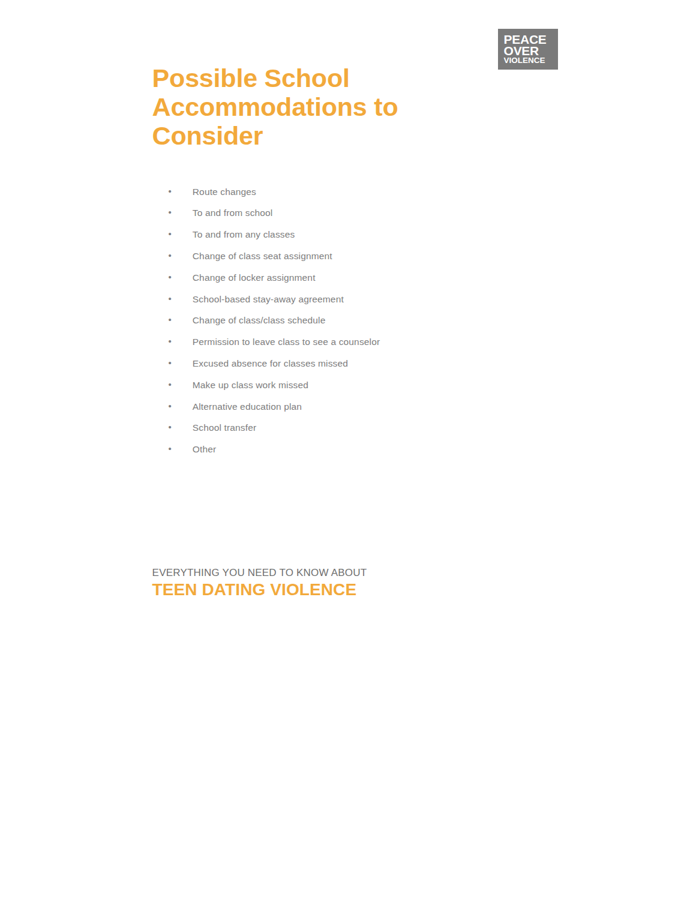Peace Over Violence
Possible School
Accommodations to Consider
Route changes
To and from school
To and from any classes
Change of class seat assignment
Change of locker assignment
School-based stay-away agreement
Change of class/class schedule
Permission to leave class to see a counselor
Excused absence for classes missed
Make up class work missed
Alternative education plan
School transfer
Other
Everything you need to know about
Teen Dating Violence